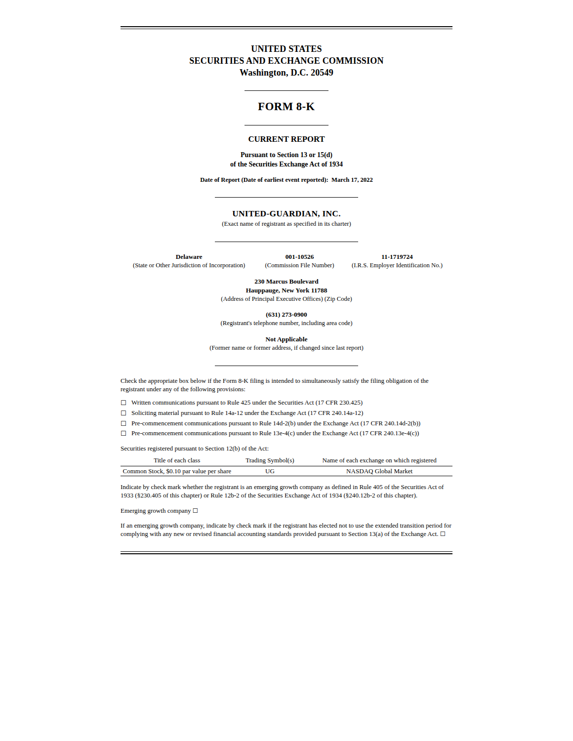UNITED STATES
SECURITIES AND EXCHANGE COMMISSION
Washington, D.C. 20549
FORM 8-K
CURRENT REPORT
Pursuant to Section 13 or 15(d)
of the Securities Exchange Act of 1934
Date of Report (Date of earliest event reported): March 17, 2022
UNITED-GUARDIAN, INC.
(Exact name of registrant as specified in its charter)
| Delaware | 001-10526 | 11-1719724 |
| (State or Other Jurisdiction of Incorporation) | (Commission File Number) | (I.R.S. Employer Identification No.) |
230 Marcus Boulevard
Hauppauge, New York 11788
(Address of Principal Executive Offices) (Zip Code)
(631) 273-0900
(Registrant's telephone number, including area code)
Not Applicable
(Former name or former address, if changed since last report)
Check the appropriate box below if the Form 8-K filing is intended to simultaneously satisfy the filing obligation of the registrant under any of the following provisions:
☐Written communications pursuant to Rule 425 under the Securities Act (17 CFR 230.425)
☐Soliciting material pursuant to Rule 14a-12 under the Exchange Act (17 CFR 240.14a-12)
☐Pre-commencement communications pursuant to Rule 14d-2(b) under the Exchange Act (17 CFR 240.14d-2(b))
☐Pre-commencement communications pursuant to Rule 13e-4(c) under the Exchange Act (17 CFR 240.13e-4(c))
Securities registered pursuant to Section 12(b) of the Act:
| Title of each class | Trading Symbol(s) | Name of each exchange on which registered |
| --- | --- | --- |
| Common Stock, $0.10 par value per share | UG | NASDAQ Global Market |
Indicate by check mark whether the registrant is an emerging growth company as defined in Rule 405 of the Securities Act of 1933 (§230.405 of this chapter) or Rule 12b-2 of the Securities Exchange Act of 1934 (§240.12b-2 of this chapter).
Emerging growth company ☐
If an emerging growth company, indicate by check mark if the registrant has elected not to use the extended transition period for complying with any new or revised financial accounting standards provided pursuant to Section 13(a) of the Exchange Act. ☐